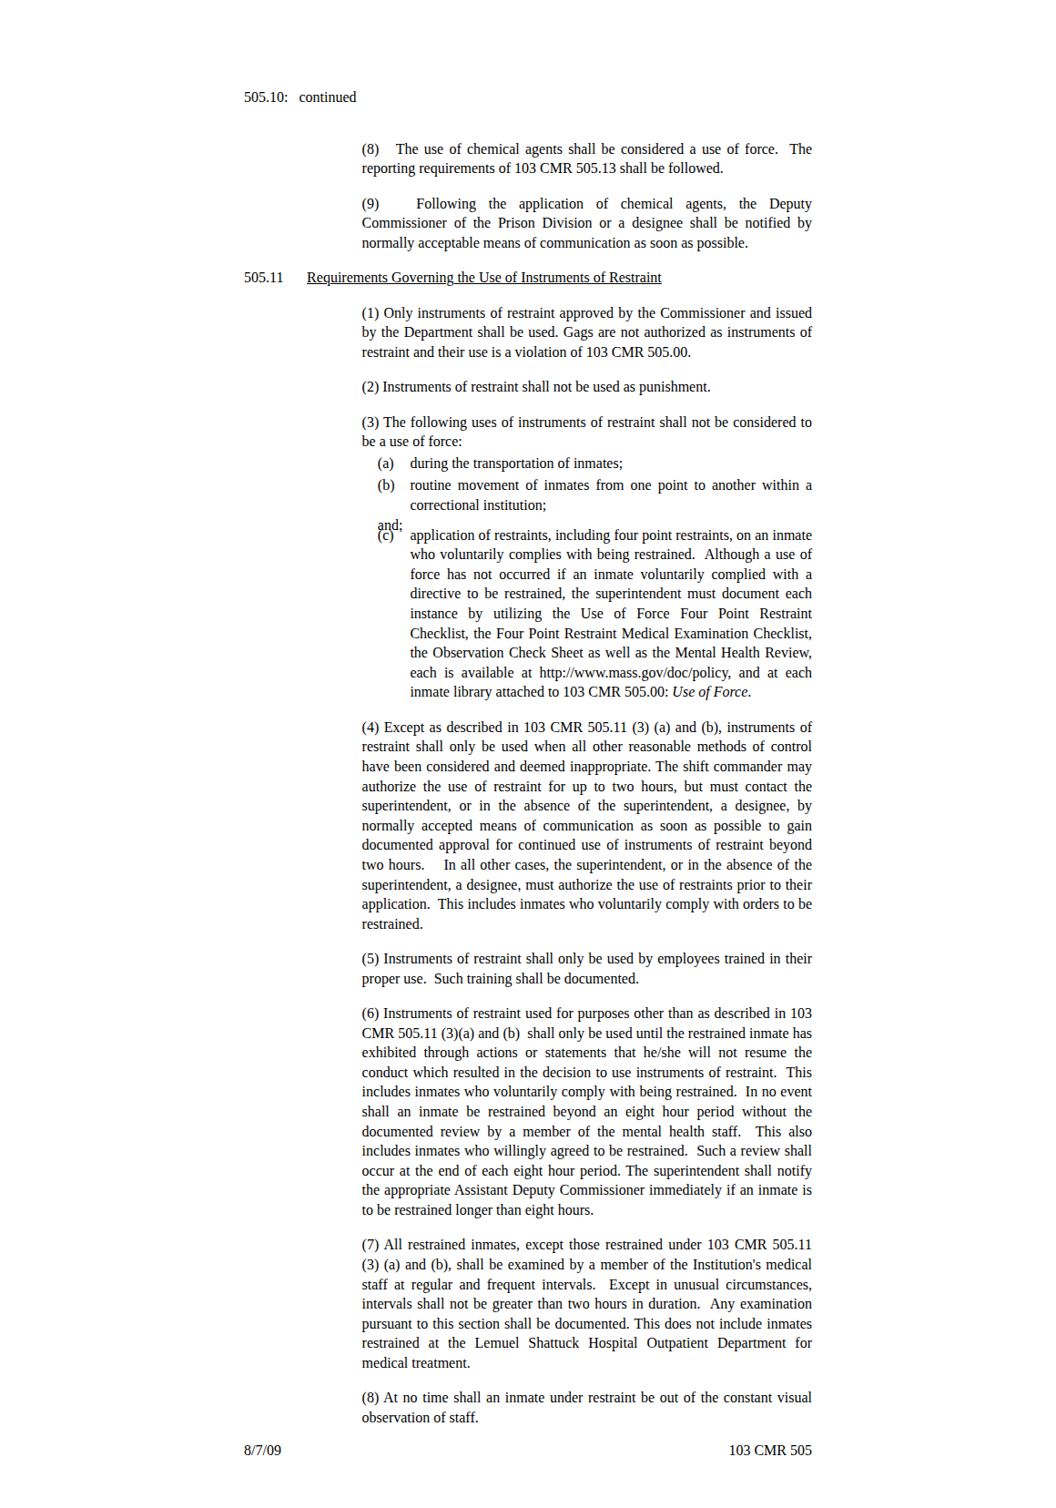505.10: continued
(8) The use of chemical agents shall be considered a use of force. The reporting requirements of 103 CMR 505.13 shall be followed.
(9) Following the application of chemical agents, the Deputy Commissioner of the Prison Division or a designee shall be notified by normally acceptable means of communication as soon as possible.
505.11 Requirements Governing the Use of Instruments of Restraint
(1) Only instruments of restraint approved by the Commissioner and issued by the Department shall be used. Gags are not authorized as instruments of restraint and their use is a violation of 103 CMR 505.00.
(2) Instruments of restraint shall not be used as punishment.
(3) The following uses of instruments of restraint shall not be considered to be a use of force:
(a) during the transportation of inmates;
(b) routine movement of inmates from one point to another within a correctional institution;
and;
(c) application of restraints, including four point restraints, on an inmate who voluntarily complies with being restrained. Although a use of force has not occurred if an inmate voluntarily complied with a directive to be restrained, the superintendent must document each instance by utilizing the Use of Force Four Point Restraint Checklist, the Four Point Restraint Medical Examination Checklist, the Observation Check Sheet as well as the Mental Health Review, each is available at http://www.mass.gov/doc/policy, and at each inmate library attached to 103 CMR 505.00: Use of Force.
(4) Except as described in 103 CMR 505.11 (3) (a) and (b), instruments of restraint shall only be used when all other reasonable methods of control have been considered and deemed inappropriate. The shift commander may authorize the use of restraint for up to two hours, but must contact the superintendent, or in the absence of the superintendent, a designee, by normally accepted means of communication as soon as possible to gain documented approval for continued use of instruments of restraint beyond two hours. In all other cases, the superintendent, or in the absence of the superintendent, a designee, must authorize the use of restraints prior to their application. This includes inmates who voluntarily comply with orders to be restrained.
(5) Instruments of restraint shall only be used by employees trained in their proper use. Such training shall be documented.
(6) Instruments of restraint used for purposes other than as described in 103 CMR 505.11 (3)(a) and (b) shall only be used until the restrained inmate has exhibited through actions or statements that he/she will not resume the conduct which resulted in the decision to use instruments of restraint. This includes inmates who voluntarily comply with being restrained. In no event shall an inmate be restrained beyond an eight hour period without the documented review by a member of the mental health staff. This also includes inmates who willingly agreed to be restrained. Such a review shall occur at the end of each eight hour period. The superintendent shall notify the appropriate Assistant Deputy Commissioner immediately if an inmate is to be restrained longer than eight hours.
(7) All restrained inmates, except those restrained under 103 CMR 505.11 (3) (a) and (b), shall be examined by a member of the Institution's medical staff at regular and frequent intervals. Except in unusual circumstances, intervals shall not be greater than two hours in duration. Any examination pursuant to this section shall be documented. This does not include inmates restrained at the Lemuel Shattuck Hospital Outpatient Department for medical treatment.
(8) At no time shall an inmate under restraint be out of the constant visual observation of staff.
8/7/09 103 CMR 505